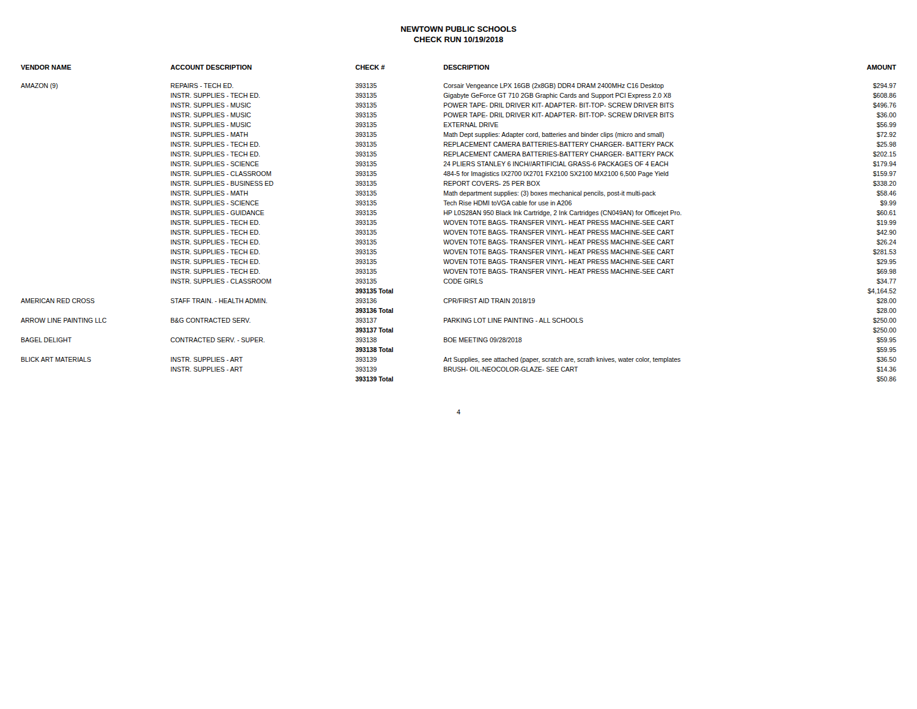NEWTOWN PUBLIC SCHOOLS
CHECK RUN 10/19/2018
| VENDOR NAME | ACCOUNT DESCRIPTION | CHECK # | DESCRIPTION | AMOUNT |
| --- | --- | --- | --- | --- |
| AMAZON (9) | REPAIRS - TECH ED. | 393135 | Corsair Vengeance LPX 16GB (2x8GB) DDR4 DRAM 2400MHz C16 Desktop | $294.97 |
| | INSTR. SUPPLIES - TECH ED. | 393135 | Gigabyte GeForce GT 710 2GB Graphic Cards and Support PCI Express 2.0 X8 | $608.86 |
| | INSTR. SUPPLIES - MUSIC | 393135 | POWER TAPE- DRIL DRIVER KIT- ADAPTER- BIT-TOP- SCREW DRIVER BITS | $496.76 |
| | INSTR. SUPPLIES - MUSIC | 393135 | POWER TAPE- DRIL DRIVER KIT- ADAPTER- BIT-TOP- SCREW DRIVER BITS | $36.00 |
| | INSTR. SUPPLIES - MUSIC | 393135 | EXTERNAL DRIVE | $56.99 |
| | INSTR. SUPPLIES - MATH | 393135 | Math Dept supplies: Adapter cord, batteries and binder clips (micro and small) | $72.92 |
| | INSTR. SUPPLIES - TECH ED. | 393135 | REPLACEMENT CAMERA BATTERIES-BATTERY CHARGER- BATTERY PACK | $25.98 |
| | INSTR. SUPPLIES - TECH ED. | 393135 | REPLACEMENT CAMERA BATTERIES-BATTERY CHARGER- BATTERY PACK | $202.15 |
| | INSTR. SUPPLIES - SCIENCE | 393135 | 24 PLIERS STANLEY 6 INCH//ARTIFICIAL GRASS-6 PACKAGES OF 4 EACH | $179.94 |
| | INSTR. SUPPLIES - CLASSROOM | 393135 | 484-5 for Imagistics IX2700 IX2701 FX2100 SX2100 MX2100 6,500 Page Yield | $159.97 |
| | INSTR. SUPPLIES - BUSINESS ED | 393135 | REPORT COVERS- 25 PER BOX | $338.20 |
| | INSTR. SUPPLIES - MATH | 393135 | Math department supplies: (3) boxes mechanical pencils, post-it multi-pack | $58.46 |
| | INSTR. SUPPLIES - SCIENCE | 393135 | Tech Rise HDMI toVGA cable for use in A206 | $9.99 |
| | INSTR. SUPPLIES - GUIDANCE | 393135 | HP L0S28AN 950 Black Ink Cartridge, 2 Ink Cartridges (CN049AN) for Officejet Pro. | $60.61 |
| | INSTR. SUPPLIES - TECH ED. | 393135 | WOVEN TOTE BAGS- TRANSFER VINYL- HEAT PRESS MACHINE-SEE CART | $19.99 |
| | INSTR. SUPPLIES - TECH ED. | 393135 | WOVEN TOTE BAGS- TRANSFER VINYL- HEAT PRESS MACHINE-SEE CART | $42.90 |
| | INSTR. SUPPLIES - TECH ED. | 393135 | WOVEN TOTE BAGS- TRANSFER VINYL- HEAT PRESS MACHINE-SEE CART | $26.24 |
| | INSTR. SUPPLIES - TECH ED. | 393135 | WOVEN TOTE BAGS- TRANSFER VINYL- HEAT PRESS MACHINE-SEE CART | $281.53 |
| | INSTR. SUPPLIES - TECH ED. | 393135 | WOVEN TOTE BAGS- TRANSFER VINYL- HEAT PRESS MACHINE-SEE CART | $29.95 |
| | INSTR. SUPPLIES - TECH ED. | 393135 | WOVEN TOTE BAGS- TRANSFER VINYL- HEAT PRESS MACHINE-SEE CART | $69.98 |
| | INSTR. SUPPLIES - CLASSROOM | 393135 | CODE GIRLS | $34.77 |
| | | 393135 Total | | $4,164.52 |
| AMERICAN RED CROSS | STAFF TRAIN. - HEALTH ADMIN. | 393136 | CPR/FIRST AID TRAIN 2018/19 | $28.00 |
| | | 393136 Total | | $28.00 |
| ARROW LINE PAINTING LLC | B&G CONTRACTED SERV. | 393137 | PARKING LOT LINE PAINTING - ALL SCHOOLS | $250.00 |
| | | 393137 Total | | $250.00 |
| BAGEL DELIGHT | CONTRACTED SERV. - SUPER. | 393138 | BOE MEETING 09/28/2018 | $59.95 |
| | | 393138 Total | | $59.95 |
| BLICK ART MATERIALS | INSTR. SUPPLIES - ART | 393139 | Art Supplies, see attached (paper, scratch are, scrath knives, water color, templates | $36.50 |
| | INSTR. SUPPLIES - ART | 393139 | BRUSH- OIL-NEOCOLOR-GLAZE- SEE CART | $14.36 |
| | | 393139 Total | | $50.86 |
4